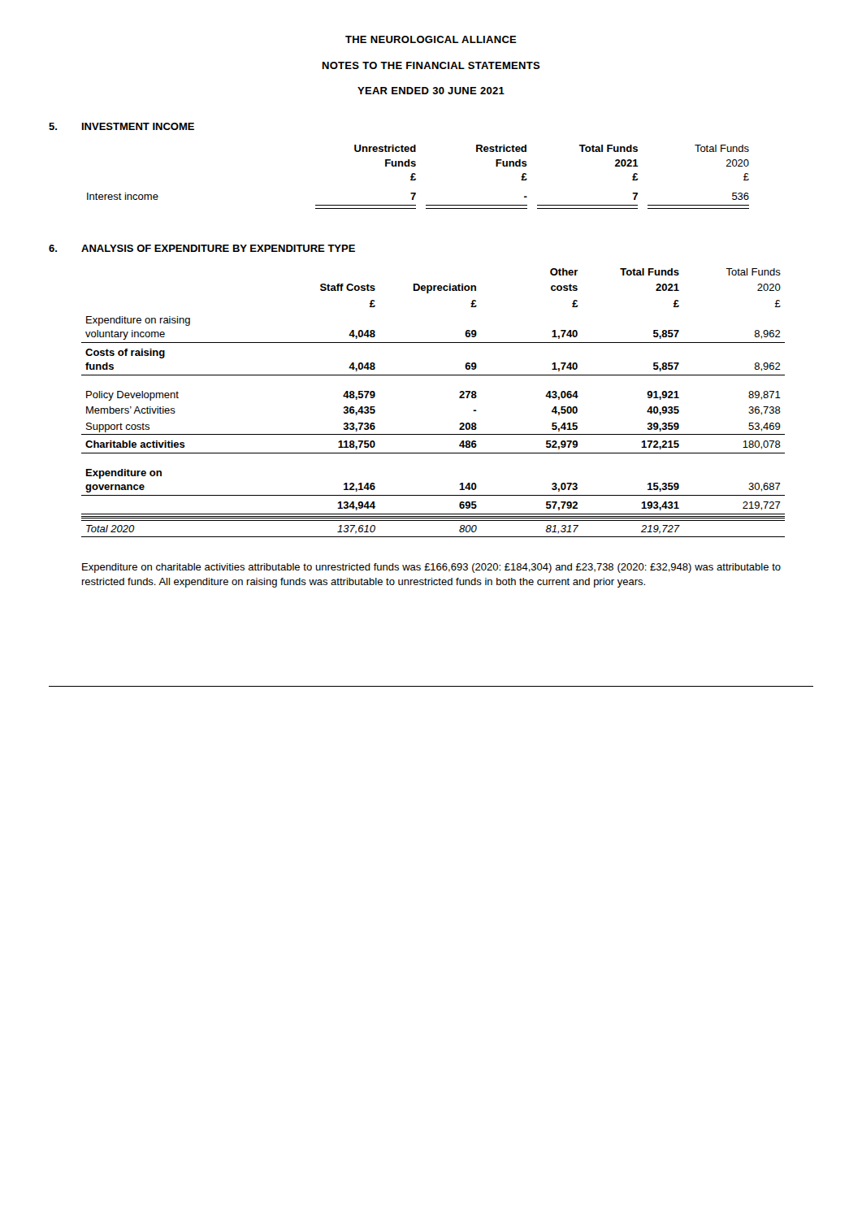THE NEUROLOGICAL ALLIANCE
NOTES TO THE FINANCIAL STATEMENTS
YEAR ENDED 30 JUNE 2021
5. INVESTMENT INCOME
| | Unrestricted | Restricted | Total Funds | Total Funds |
| --- | --- | --- | --- | --- |
| | Funds | Funds | 2021 | 2020 |
| | £ | £ | £ | £ |
| Interest income | 7 | - | 7 | 536 |
6. ANALYSIS OF EXPENDITURE BY EXPENDITURE TYPE
| | | | Other | Total Funds | Total Funds |
| --- | --- | --- | --- | --- | --- |
| | Staff Costs | Depreciation | costs | 2021 | 2020 |
| | £ | £ | £ | £ | £ |
| Expenditure on raising voluntary income | 4,048 | 69 | 1,740 | 5,857 | 8,962 |
| Costs of raising funds | 4,048 | 69 | 1,740 | 5,857 | 8,962 |
| Policy Development | 48,579 | 278 | 43,064 | 91,921 | 89,871 |
| Members’ Activities | 36,435 | - | 4,500 | 40,935 | 36,738 |
| Support costs | 33,736 | 208 | 5,415 | 39,359 | 53,469 |
| Charitable activities | 118,750 | 486 | 52,979 | 172,215 | 180,078 |
| Expenditure on governance | 12,146 | 140 | 3,073 | 15,359 | 30,687 |
| | 134,944 | 695 | 57,792 | 193,431 | 219,727 |
| Total 2020 | 137,610 | 800 | 81,317 | 219,727 | |
Expenditure on charitable activities attributable to unrestricted funds was £166,693 (2020: £184,304) and £23,738 (2020: £32,948) was attributable to restricted funds. All expenditure on raising funds was attributable to unrestricted funds in both the current and prior years.